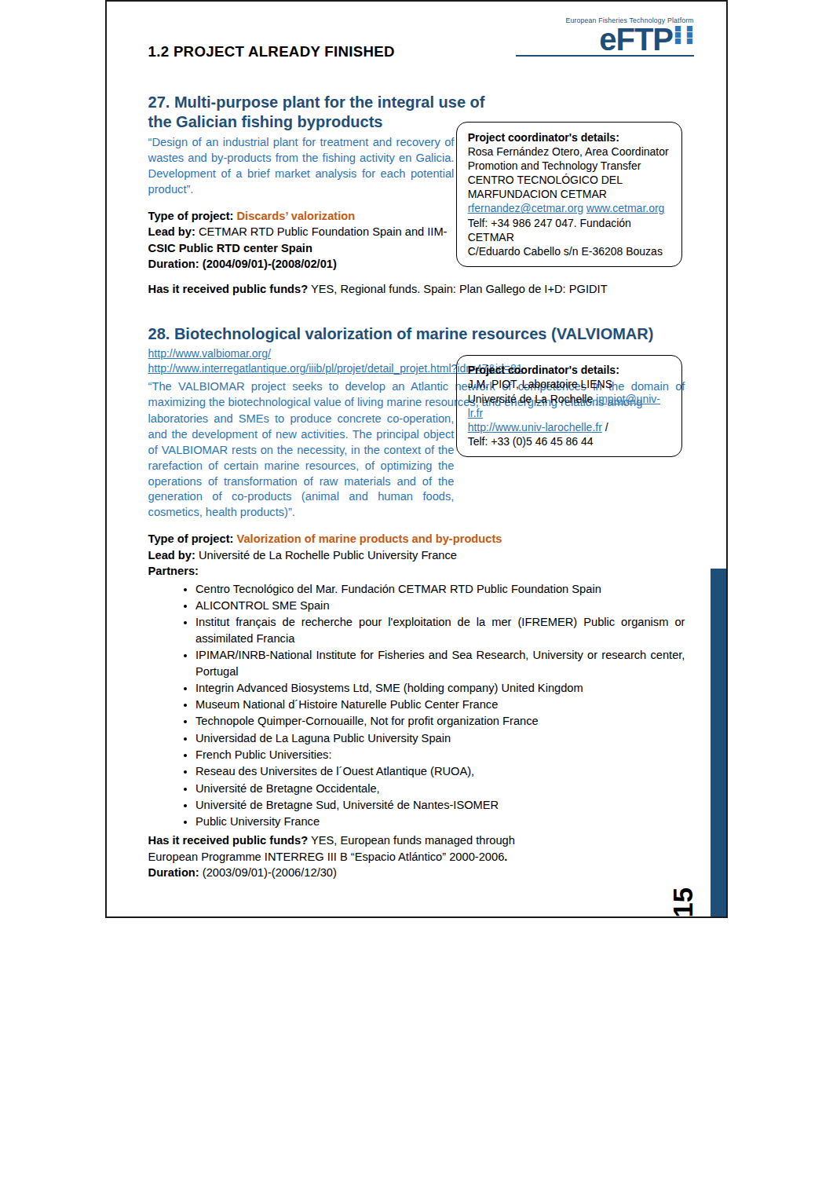European Fisheries Technology Platform
eFTP■ ■■ ■■ ■
1.2 PROJECT ALREADY FINISHED
27. Multi-purpose plant for the integral use of the Galician fishing byproducts
Project coordinator's details:
Rosa Fernández Otero, Area Coordinator Promotion and Technology Transfer
CENTRO TECNOLÓGICO DEL MARFUNDACION CETMAR
rfernandez@cetmar.org www.cetmar.org
Telf: +34 986 247 047. Fundación CETMAR
C/Eduardo Cabello s/n E-36208 Bouzas
“Design of an industrial plant for treatment and recovery of wastes and by-products from the fishing activity en Galicia. Development of a brief market analysis for each potential product”.
Type of project: Discards’ valorization
Lead by: CETMAR RTD Public Foundation Spain and IIM-CSIC Public RTD center Spain
Duration: (2004/09/01)-(2008/02/01)
Has it received public funds? YES, Regional funds. Spain: Plan Gallego de I+D: PGIDIT
28. Biotechnological valorization of marine resources (VALVIOMAR)
http://www.valbiomar.org/ http://www.interregatlantique.org/iiib/pl/projet/detail_projet.html?idr=47&id=81
Project coordinator's details:
J.M. PIOT, Laboratoire LIENS
Université de La Rochelle jmpiot@univ-lr.fr
http://www.univ-larochelle.fr /
Telf: +33 (0)5 46 45 86 44
“The VALBIOMAR project seeks to develop an Atlantic network of competences in the domain of maximizing the biotechnological value of living marine resources, and energizing relations among
laboratories and SMEs to produce concrete co-operation, and the development of new activities. The principal object of VALBIOMAR rests on the necessity, in the context of the rarefaction of certain marine resources, of optimizing the operations of transformation of raw materials and of the generation of co-products (animal and human foods, cosmetics, health products)”.
Type of project: Valorization of marine products and by-products
Lead by: Université de La Rochelle Public University France
Partners:
Centro Tecnológico del Mar. Fundación CETMAR RTD Public Foundation Spain
ALICONTROL SME Spain
Institut français de recherche pour l'exploitation de la mer (IFREMER) Public organism or assimilated Francia
IPIMAR/INRB-National Institute for Fisheries and Sea Research, University or research center, Portugal
Integrin Advanced Biosystems Ltd, SME (holding company) United Kingdom
Museum National d´Histoire Naturelle Public Center France
Technopole Quimper-Cornouaille, Not for profit organization France
Universidad de La Laguna Public University Spain
French Public Universities:
Reseau des Universites de l´Ouest Atlantique (RUOA),
Université de Bretagne Occidentale,
Université de Bretagne Sud, Université de Nantes-ISOMER
Public University France
Has it received public funds? YES, European funds managed through
European Programme INTERREG III B “Espacio Atlántico” 2000-2006.
Duration: (2003/09/01)-(2006/12/30)
15